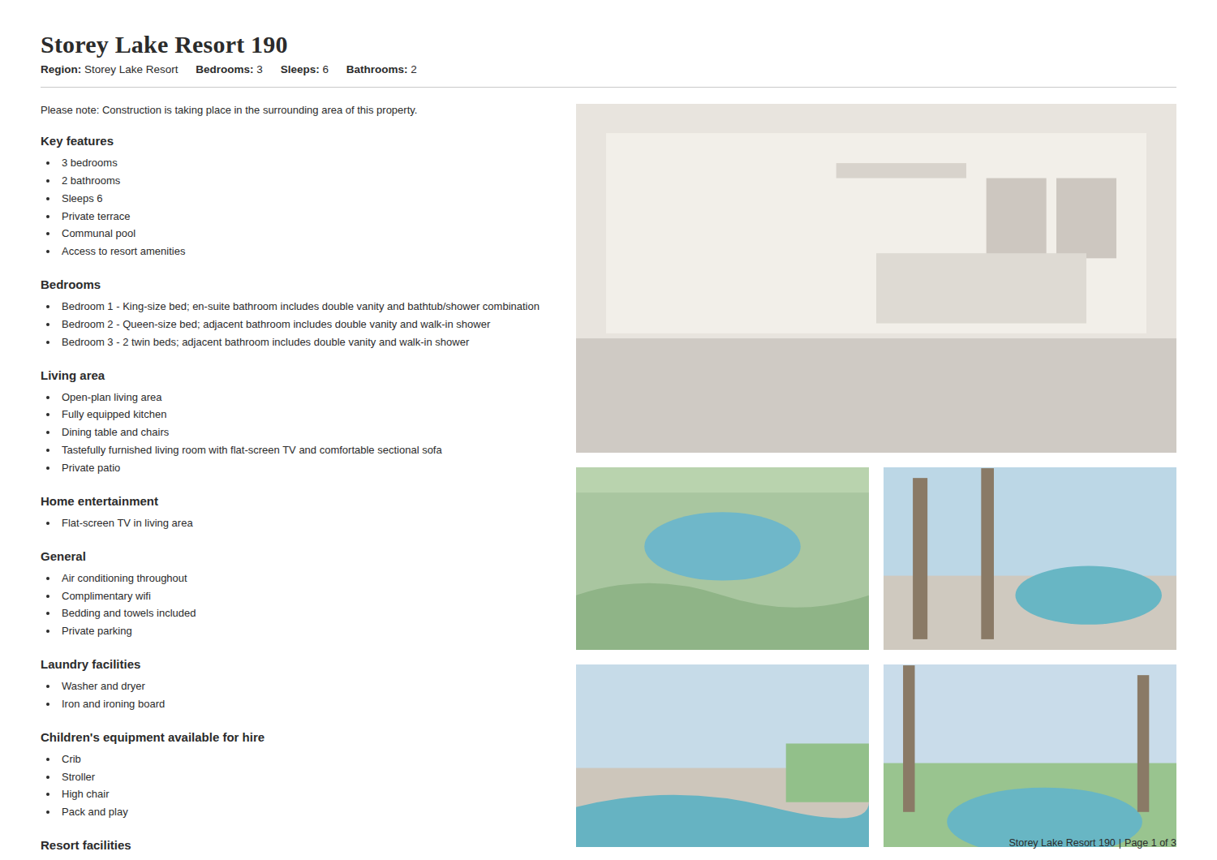Storey Lake Resort 190
Region: Storey Lake Resort Bedrooms: 3 Sleeps: 6 Bathrooms: 2
Please note: Construction is taking place in the surrounding area of this property.
Key features
3 bedrooms
2 bathrooms
Sleeps 6
Private terrace
Communal pool
Access to resort amenities
Bedrooms
Bedroom 1 - King-size bed; en-suite bathroom includes double vanity and bathtub/shower combination
Bedroom 2 - Queen-size bed; adjacent bathroom includes double vanity and walk-in shower
Bedroom 3 - 2 twin beds; adjacent bathroom includes double vanity and walk-in shower
Living area
Open-plan living area
Fully equipped kitchen
Dining table and chairs
Tastefully furnished living room with flat-screen TV and comfortable sectional sofa
Private patio
Home entertainment
Flat-screen TV in living area
General
Air conditioning throughout
Complimentary wifi
Bedding and towels included
Private parking
Laundry facilities
Washer and dryer
Iron and ironing board
Children's equipment available for hire
Crib
Stroller
High chair
Pack and play
Resort facilities
Storey Lake Resort 190|Page 1 of 3